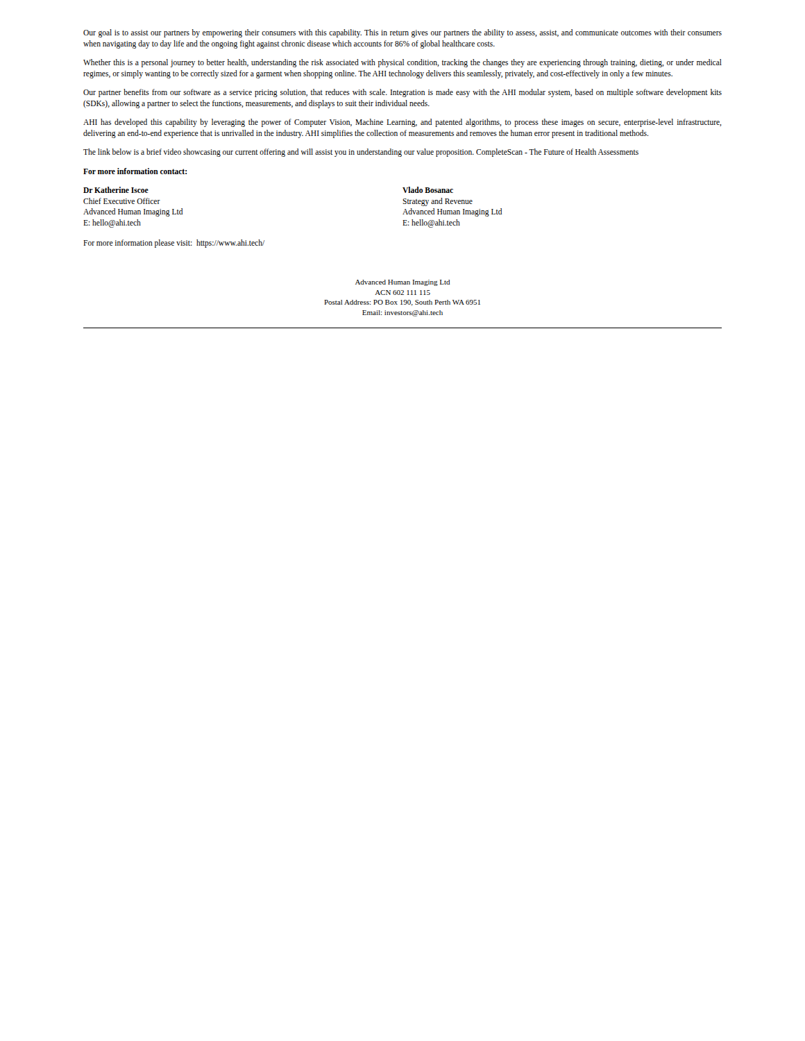Our goal is to assist our partners by empowering their consumers with this capability. This in return gives our partners the ability to assess, assist, and communicate outcomes with their consumers when navigating day to day life and the ongoing fight against chronic disease which accounts for 86% of global healthcare costs.
Whether this is a personal journey to better health, understanding the risk associated with physical condition, tracking the changes they are experiencing through training, dieting, or under medical regimes, or simply wanting to be correctly sized for a garment when shopping online. The AHI technology delivers this seamlessly, privately, and cost-effectively in only a few minutes.
Our partner benefits from our software as a service pricing solution, that reduces with scale. Integration is made easy with the AHI modular system, based on multiple software development kits (SDKs), allowing a partner to select the functions, measurements, and displays to suit their individual needs.
AHI has developed this capability by leveraging the power of Computer Vision, Machine Learning, and patented algorithms, to process these images on secure, enterprise-level infrastructure, delivering an end-to-end experience that is unrivalled in the industry. AHI simplifies the collection of measurements and removes the human error present in traditional methods.
The link below is a brief video showcasing our current offering and will assist you in understanding our value proposition. CompleteScan - The Future of Health Assessments
For more information contact:
| Dr Katherine Iscoe Chief Executive Officer Advanced Human Imaging Ltd E: hello@ahi.tech | Vlado Bosanac Strategy and Revenue Advanced Human Imaging Ltd E: hello@ahi.tech |
For more information please visit: https://www.ahi.tech/
Advanced Human Imaging Ltd
ACN 602 111 115
Postal Address: PO Box 190, South Perth WA 6951
Email: investors@ahi.tech